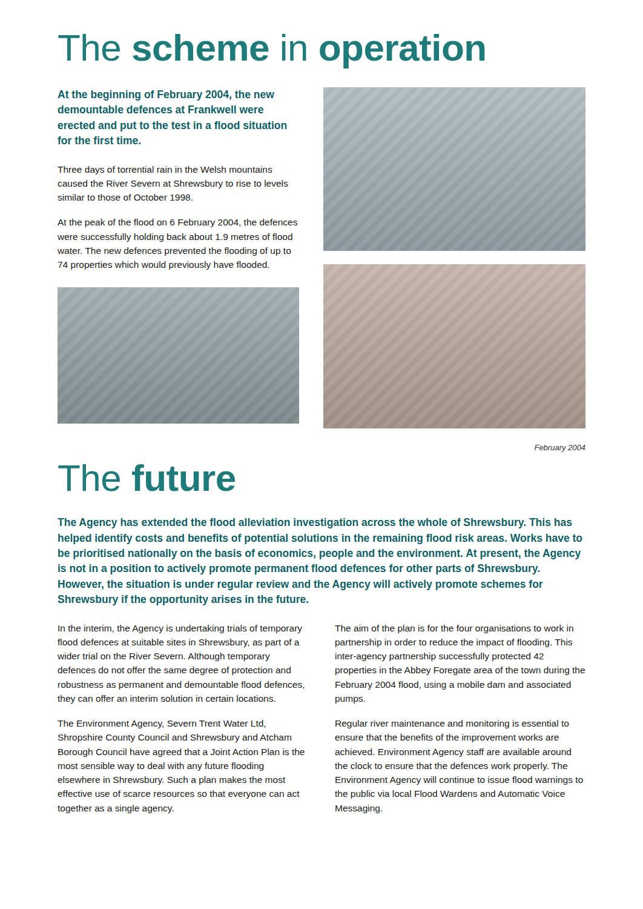The scheme in operation
At the beginning of February 2004, the new demountable defences at Frankwell were erected and put to the test in a flood situation for the first time.
Three days of torrential rain in the Welsh mountains caused the River Severn at Shrewsbury to rise to levels similar to those of October 1998.
At the peak of the flood on 6 February 2004, the defences were successfully holding back about 1.9 metres of flood water. The new defences prevented the flooding of up to 74 properties which would previously have flooded.
February 2004
The future
The Agency has extended the flood alleviation investigation across the whole of Shrewsbury. This has helped identify costs and benefits of potential solutions in the remaining flood risk areas. Works have to be prioritised nationally on the basis of economics, people and the environment. At present, the Agency is not in a position to actively promote permanent flood defences for other parts of Shrewsbury. However, the situation is under regular review and the Agency will actively promote schemes for Shrewsbury if the opportunity arises in the future.
In the interim, the Agency is undertaking trials of temporary flood defences at suitable sites in Shrewsbury, as part of a wider trial on the River Severn. Although temporary defences do not offer the same degree of protection and robustness as permanent and demountable flood defences, they can offer an interim solution in certain locations.
The Environment Agency, Severn Trent Water Ltd, Shropshire County Council and Shrewsbury and Atcham Borough Council have agreed that a Joint Action Plan is the most sensible way to deal with any future flooding elsewhere in Shrewsbury. Such a plan makes the most effective use of scarce resources so that everyone can act together as a single agency.
The aim of the plan is for the four organisations to work in partnership in order to reduce the impact of flooding. This inter-agency partnership successfully protected 42 properties in the Abbey Foregate area of the town during the February 2004 flood, using a mobile dam and associated pumps.
Regular river maintenance and monitoring is essential to ensure that the benefits of the improvement works are achieved. Environment Agency staff are available around the clock to ensure that the defences work properly. The Environment Agency will continue to issue flood warnings to the public via local Flood Wardens and Automatic Voice Messaging.